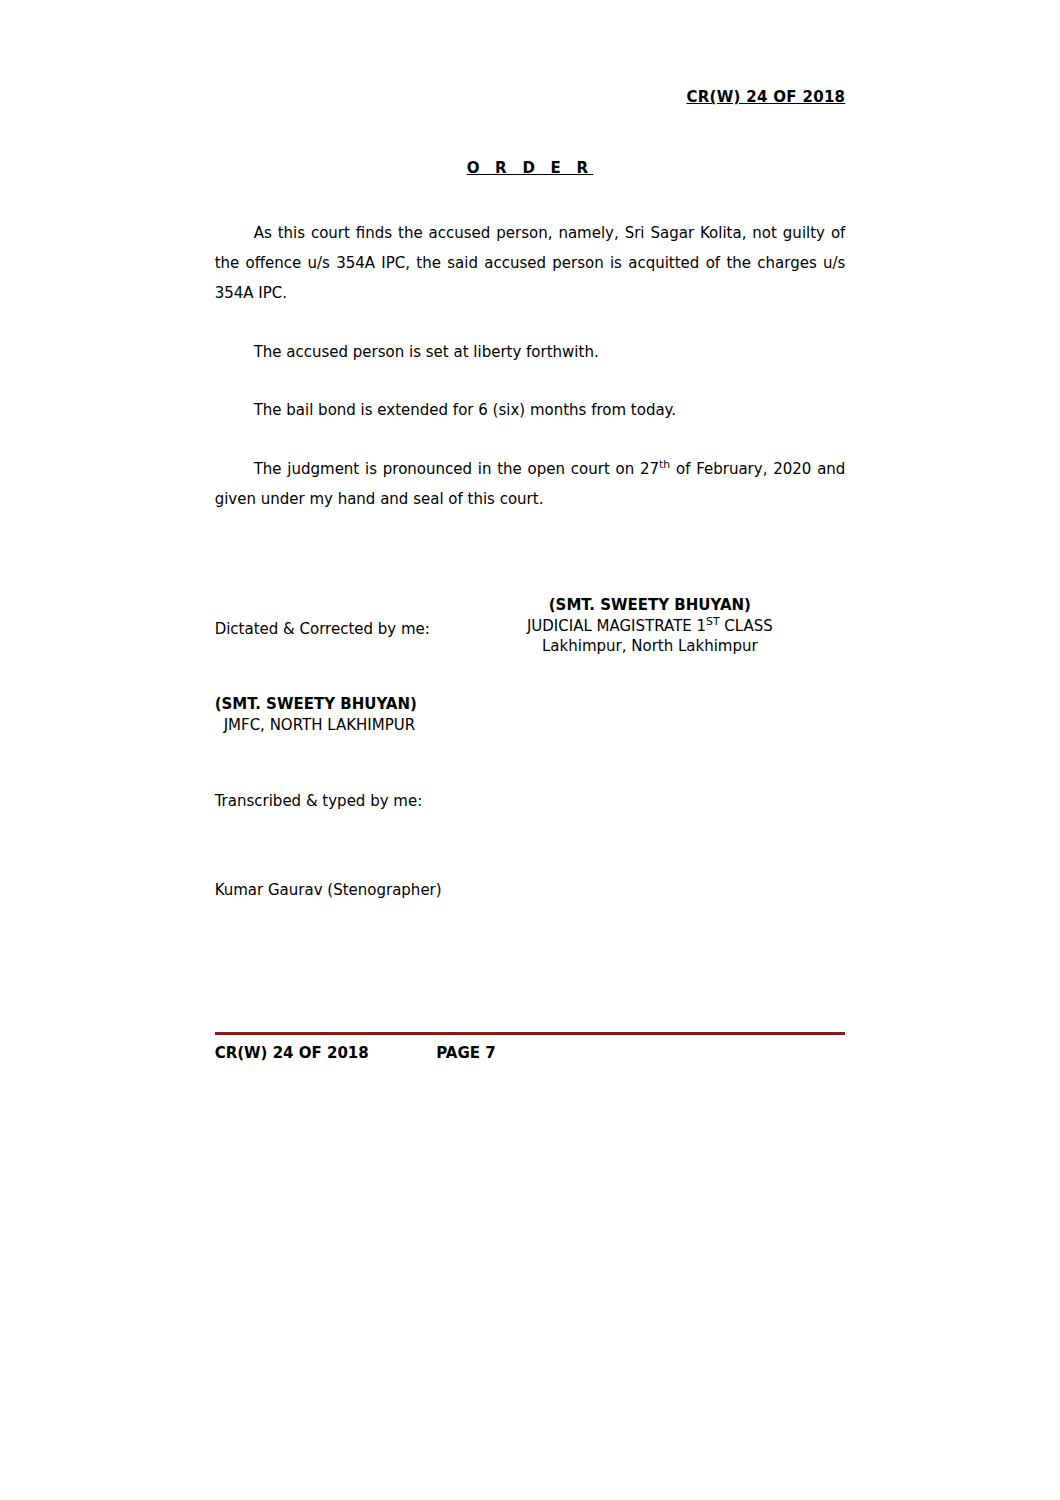CR(W) 24 OF 2018
O R D E R
As this court finds the accused person, namely, Sri Sagar Kolita, not guilty of the offence u/s 354A IPC, the said accused person is acquitted of the charges u/s 354A IPC.
The accused person is set at liberty forthwith.
The bail bond is extended for 6 (six) months from today.
The judgment is pronounced in the open court on 27th of February, 2020 and given under my hand and seal of this court.
(SMT. SWEETY BHUYAN)
JUDICIAL MAGISTRATE 1ST CLASS
Lakhimpur, North Lakhimpur
Dictated & Corrected by me:
(SMT. SWEETY BHUYAN)
JMFC, NORTH LAKHIMPUR
Transcribed & typed by me:
Kumar Gaurav (Stenographer)
CR(W) 24 OF 2018 PAGE 7